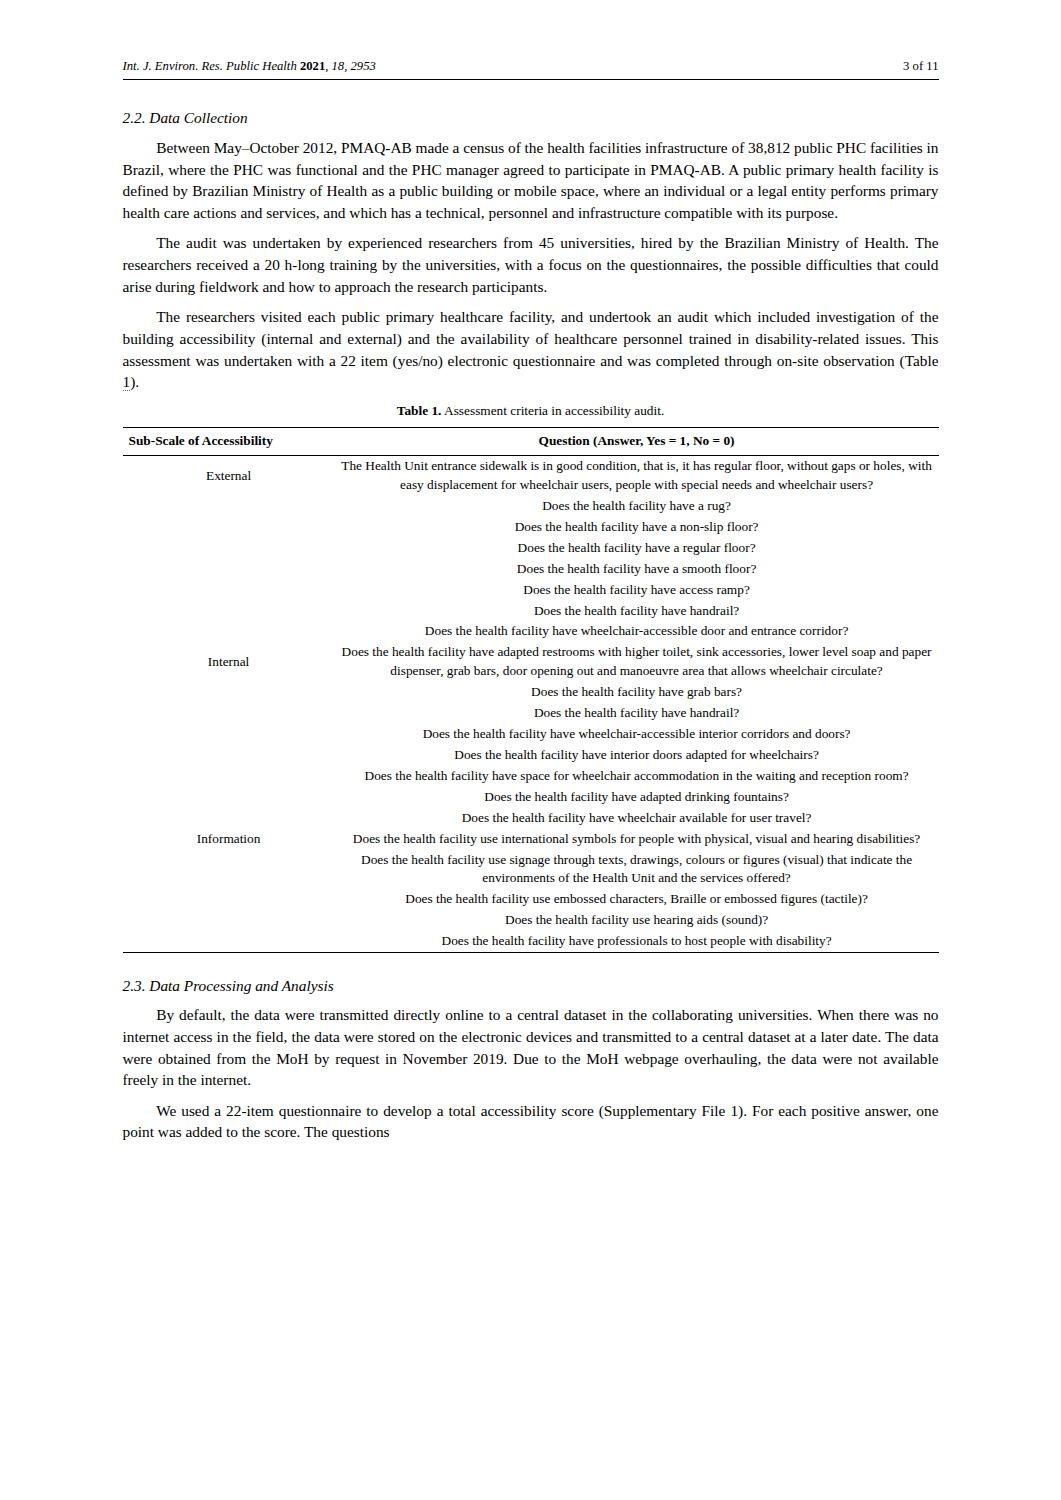Int. J. Environ. Res. Public Health 2021, 18, 2953 3 of 11
2.2. Data Collection
Between May–October 2012, PMAQ-AB made a census of the health facilities infrastructure of 38,812 public PHC facilities in Brazil, where the PHC was functional and the PHC manager agreed to participate in PMAQ-AB. A public primary health facility is defined by Brazilian Ministry of Health as a public building or mobile space, where an individual or a legal entity performs primary health care actions and services, and which has a technical, personnel and infrastructure compatible with its purpose.
The audit was undertaken by experienced researchers from 45 universities, hired by the Brazilian Ministry of Health. The researchers received a 20 h-long training by the universities, with a focus on the questionnaires, the possible difficulties that could arise during fieldwork and how to approach the research participants.
The researchers visited each public primary healthcare facility, and undertook an audit which included investigation of the building accessibility (internal and external) and the availability of healthcare personnel trained in disability-related issues. This assessment was undertaken with a 22 item (yes/no) electronic questionnaire and was completed through on-site observation (Table 1).
Table 1. Assessment criteria in accessibility audit.
| Sub-Scale of Accessibility | Question (Answer, Yes = 1, No = 0) |
| --- | --- |
| External | The Health Unit entrance sidewalk is in good condition, that is, it has regular floor, without gaps or holes, with easy displacement for wheelchair users, people with special needs and wheelchair users? |
| | Does the health facility have a rug? |
| | Does the health facility have a non-slip floor? |
| | Does the health facility have a regular floor? |
| | Does the health facility have a smooth floor? |
| | Does the health facility have access ramp? |
| | Does the health facility have handrail? |
| | Does the health facility have wheelchair-accessible door and entrance corridor? |
| Internal | Does the health facility have adapted restrooms with higher toilet, sink accessories, lower level soap and paper dispenser, grab bars, door opening out and manoeuvre area that allows wheelchair circulate? |
| | Does the health facility have grab bars? |
| | Does the health facility have handrail? |
| | Does the health facility have wheelchair-accessible interior corridors and doors? |
| | Does the health facility have interior doors adapted for wheelchairs? |
| | Does the health facility have space for wheelchair accommodation in the waiting and reception room? |
| | Does the health facility have adapted drinking fountains? |
| | Does the health facility have wheelchair available for user travel? |
| Information | Does the health facility use international symbols for people with physical, visual and hearing disabilities? |
| | Does the health facility use signage through texts, drawings, colours or figures (visual) that indicate the environments of the Health Unit and the services offered? |
| | Does the health facility use embossed characters, Braille or embossed figures (tactile)? |
| | Does the health facility use hearing aids (sound)? |
| | Does the health facility have professionals to host people with disability? |
2.3. Data Processing and Analysis
By default, the data were transmitted directly online to a central dataset in the collaborating universities. When there was no internet access in the field, the data were stored on the electronic devices and transmitted to a central dataset at a later date. The data were obtained from the MoH by request in November 2019. Due to the MoH webpage overhauling, the data were not available freely in the internet.
We used a 22-item questionnaire to develop a total accessibility score (Supplementary File 1). For each positive answer, one point was added to the score. The questions